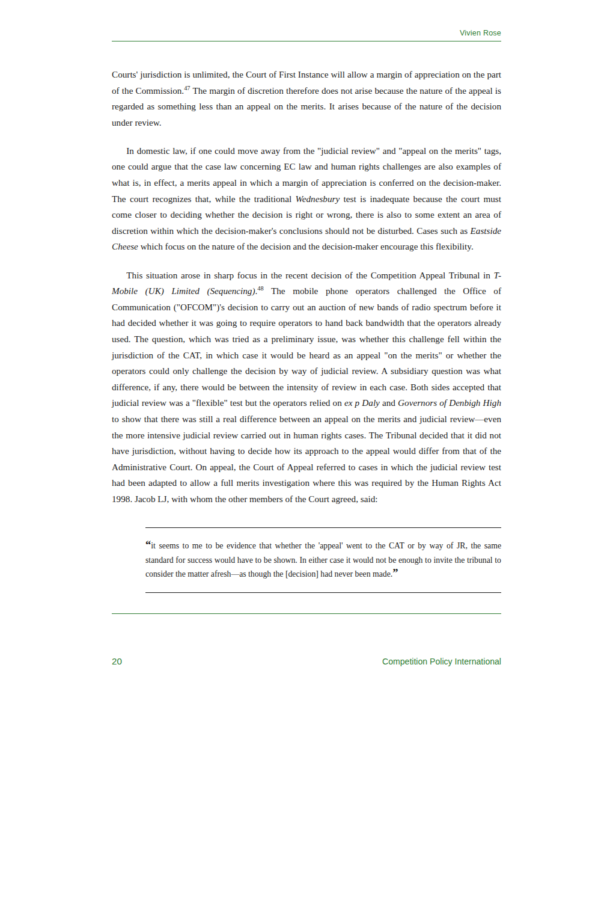Vivien Rose
Courts' jurisdiction is unlimited, the Court of First Instance will allow a margin of appreciation on the part of the Commission.47 The margin of discretion therefore does not arise because the nature of the appeal is regarded as something less than an appeal on the merits. It arises because of the nature of the decision under review.
In domestic law, if one could move away from the "judicial review" and "appeal on the merits" tags, one could argue that the case law concerning EC law and human rights challenges are also examples of what is, in effect, a merits appeal in which a margin of appreciation is conferred on the decision-maker. The court recognizes that, while the traditional Wednesbury test is inadequate because the court must come closer to deciding whether the decision is right or wrong, there is also to some extent an area of discretion within which the decision-maker's conclusions should not be disturbed. Cases such as Eastside Cheese which focus on the nature of the decision and the decision-maker encourage this flexibility.
This situation arose in sharp focus in the recent decision of the Competition Appeal Tribunal in T-Mobile (UK) Limited (Sequencing).48 The mobile phone operators challenged the Office of Communication ("OFCOM")'s decision to carry out an auction of new bands of radio spectrum before it had decided whether it was going to require operators to hand back bandwidth that the operators already used. The question, which was tried as a preliminary issue, was whether this challenge fell within the jurisdiction of the CAT, in which case it would be heard as an appeal "on the merits" or whether the operators could only challenge the decision by way of judicial review. A subsidiary question was what difference, if any, there would be between the intensity of review in each case. Both sides accepted that judicial review was a "flexible" test but the operators relied on ex p Daly and Governors of Denbigh High to show that there was still a real difference between an appeal on the merits and judicial review—even the more intensive judicial review carried out in human rights cases. The Tribunal decided that it did not have jurisdiction, without having to decide how its approach to the appeal would differ from that of the Administrative Court. On appeal, the Court of Appeal referred to cases in which the judicial review test had been adapted to allow a full merits investigation where this was required by the Human Rights Act 1998. Jacob LJ, with whom the other members of the Court agreed, said:
“it seems to me to be evidence that whether the 'appeal' went to the CAT or by way of JR, the same standard for success would have to be shown. In either case it would not be enough to invite the tribunal to consider the matter afresh—as though the [decision] had never been made.”
20
Competition Policy International